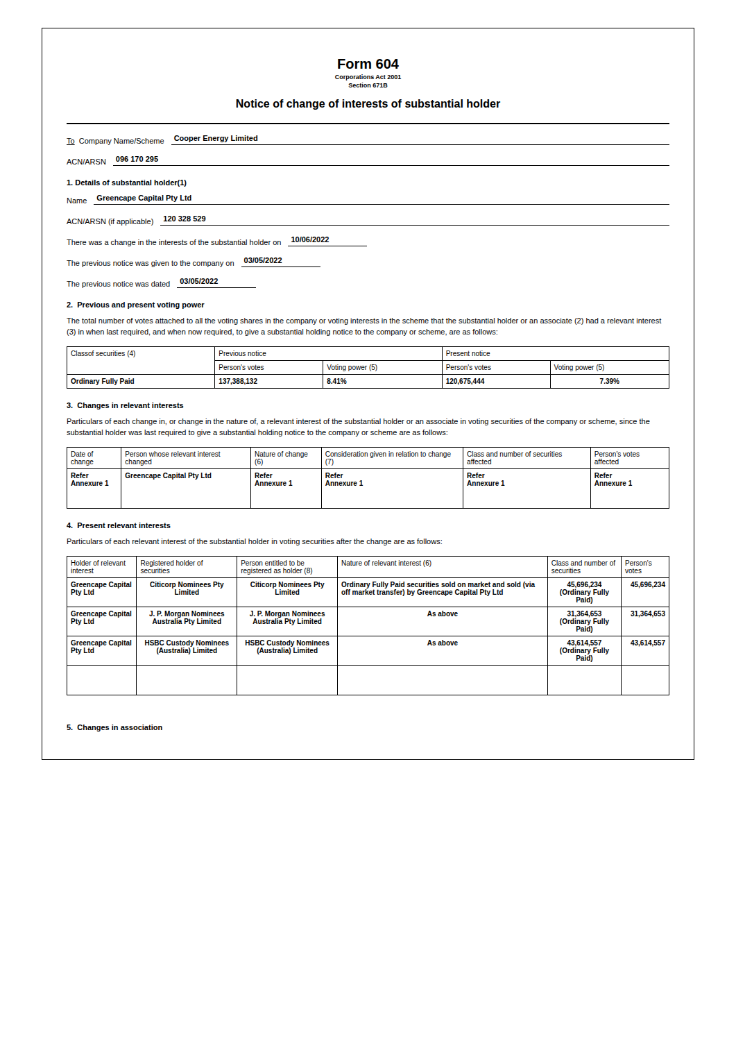Form 604
Corporations Act 2001
Section 671B
Notice of change of interests of substantial holder
To Company Name/Scheme
Cooper Energy Limited
ACN/ARSN
096 170 295
1. Details of substantial holder(1)
Name
Greencape Capital Pty Ltd
ACN/ARSN (if applicable)
120 328 529
There was a change in the interests of the substantial holder on
10/06/2022
The previous notice was given to the company on
03/05/2022
The previous notice was dated
03/05/2022
2. Previous and present voting power
The total number of votes attached to all the voting shares in the company or voting interests in the scheme that the substantial holder or an associate (2) had a relevant interest (3) in when last required, and when now required, to give a substantial holding notice to the company or scheme, are as follows:
| Classof securities (4) | Previous notice | Present notice |
| --- | --- | --- |
| Person's votes | Voting power (5) | Person's votes | Voting power (5) |
| Ordinary Fully Paid | 137,388,132 | 8.41% | 120,675,444 | 7.39% |
3. Changes in relevant interests
Particulars of each change in, or change in the nature of, a relevant interest of the substantial holder or an associate in voting securities of the company or scheme, since the substantial holder was last required to give a substantial holding notice to the company or scheme are as follows:
| Date of change | Person whose relevant interest changed | Nature of change (6) | Consideration given in relation to change (7) | Class and number of securities affected | Person's votes affected |
| --- | --- | --- | --- | --- | --- |
| Refer Annexure 1 | Greencape Capital Pty Ltd | Refer Annexure 1 | Refer Annexure 1 | Refer Annexure 1 | Refer Annexure 1 |
4. Present relevant interests
Particulars of each relevant interest of the substantial holder in voting securities after the change are as follows:
| Holder of relevant interest | Registered holder of securities | Person entitled to be registered as holder (8) | Nature of relevant interest (6) | Class and number of securities | Person's votes |
| --- | --- | --- | --- | --- | --- |
| Greencape Capital Pty Ltd | Citicorp Nominees Pty Limited | Citicorp Nominees Pty Limited | Ordinary Fully Paid securities sold on market and sold (via off market transfer) by Greencape Capital Pty Ltd | 45,696,234 (Ordinary Fully Paid) | 45,696,234 |
| Greencape Capital Pty Ltd | J. P. Morgan Nominees Australia Pty Limited | J. P. Morgan Nominees Australia Pty Limited | As above | 31,364,653 (Ordinary Fully Paid) | 31,364,653 |
| Greencape Capital Pty Ltd | HSBC Custody Nominees (Australia) Limited | HSBC Custody Nominees (Australia) Limited | As above | 43,614,557 (Ordinary Fully Paid) | 43,614,557 |
5. Changes in association